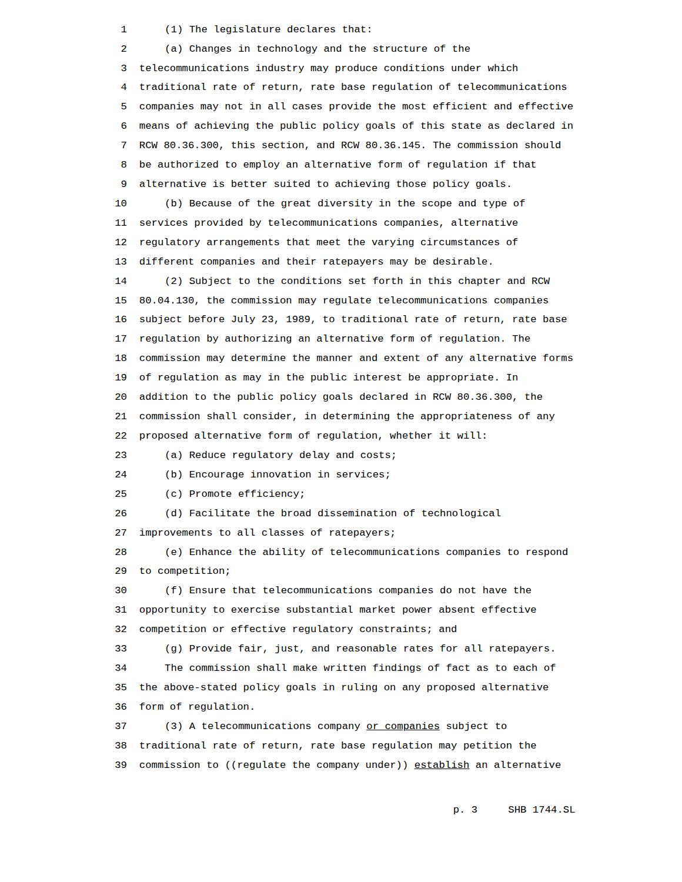(1) The legislature declares that:
(a) Changes in technology and the structure of the
telecommunications industry may produce conditions under which
traditional rate of return, rate base regulation of telecommunications
companies may not in all cases provide the most efficient and effective
means of achieving the public policy goals of this state as declared in
RCW 80.36.300, this section, and RCW 80.36.145. The commission should
be authorized to employ an alternative form of regulation if that
alternative is better suited to achieving those policy goals.
(b) Because of the great diversity in the scope and type of
services provided by telecommunications companies, alternative
regulatory arrangements that meet the varying circumstances of
different companies and their ratepayers may be desirable.
(2) Subject to the conditions set forth in this chapter and RCW
80.04.130, the commission may regulate telecommunications companies
subject before July 23, 1989, to traditional rate of return, rate base
regulation by authorizing an alternative form of regulation. The
commission may determine the manner and extent of any alternative forms
of regulation as may in the public interest be appropriate. In
addition to the public policy goals declared in RCW 80.36.300, the
commission shall consider, in determining the appropriateness of any
proposed alternative form of regulation, whether it will:
(a) Reduce regulatory delay and costs;
(b) Encourage innovation in services;
(c) Promote efficiency;
(d) Facilitate the broad dissemination of technological
improvements to all classes of ratepayers;
(e) Enhance the ability of telecommunications companies to respond
to competition;
(f) Ensure that telecommunications companies do not have the
opportunity to exercise substantial market power absent effective
competition or effective regulatory constraints; and
(g) Provide fair, just, and reasonable rates for all ratepayers.
The commission shall make written findings of fact as to each of
the above-stated policy goals in ruling on any proposed alternative
form of regulation.
(3) A telecommunications company or companies subject to
traditional rate of return, rate base regulation may petition the
commission to regulate the company under establish an alternative
p. 3 SHB 1744.SL